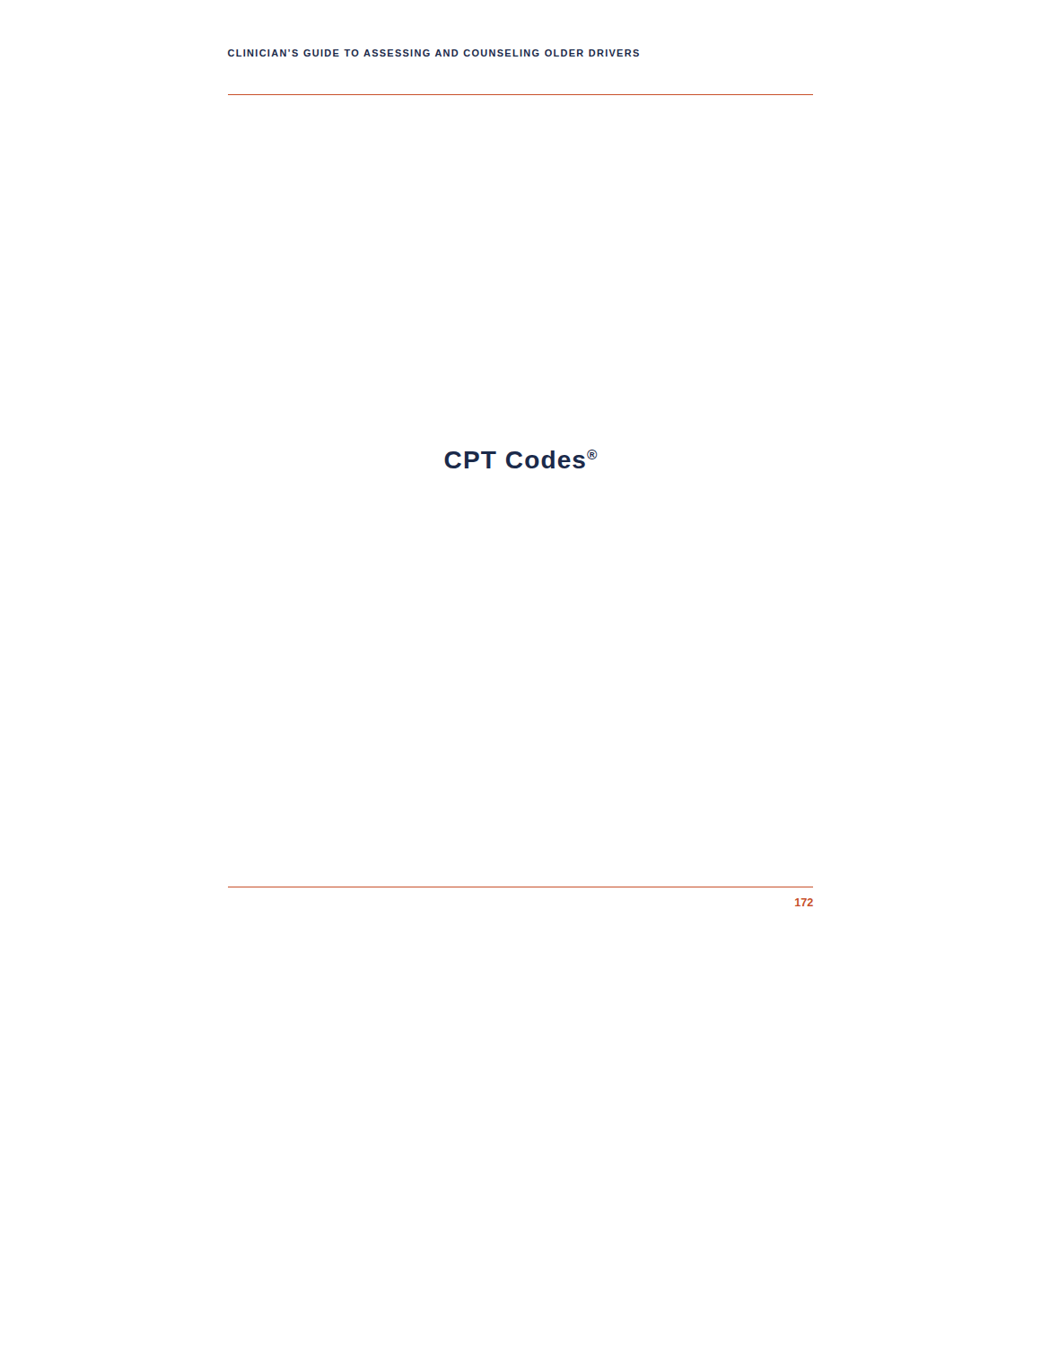Clinician’s Guide to Assessing and Counseling Older Drivers
CPT Codes®
172